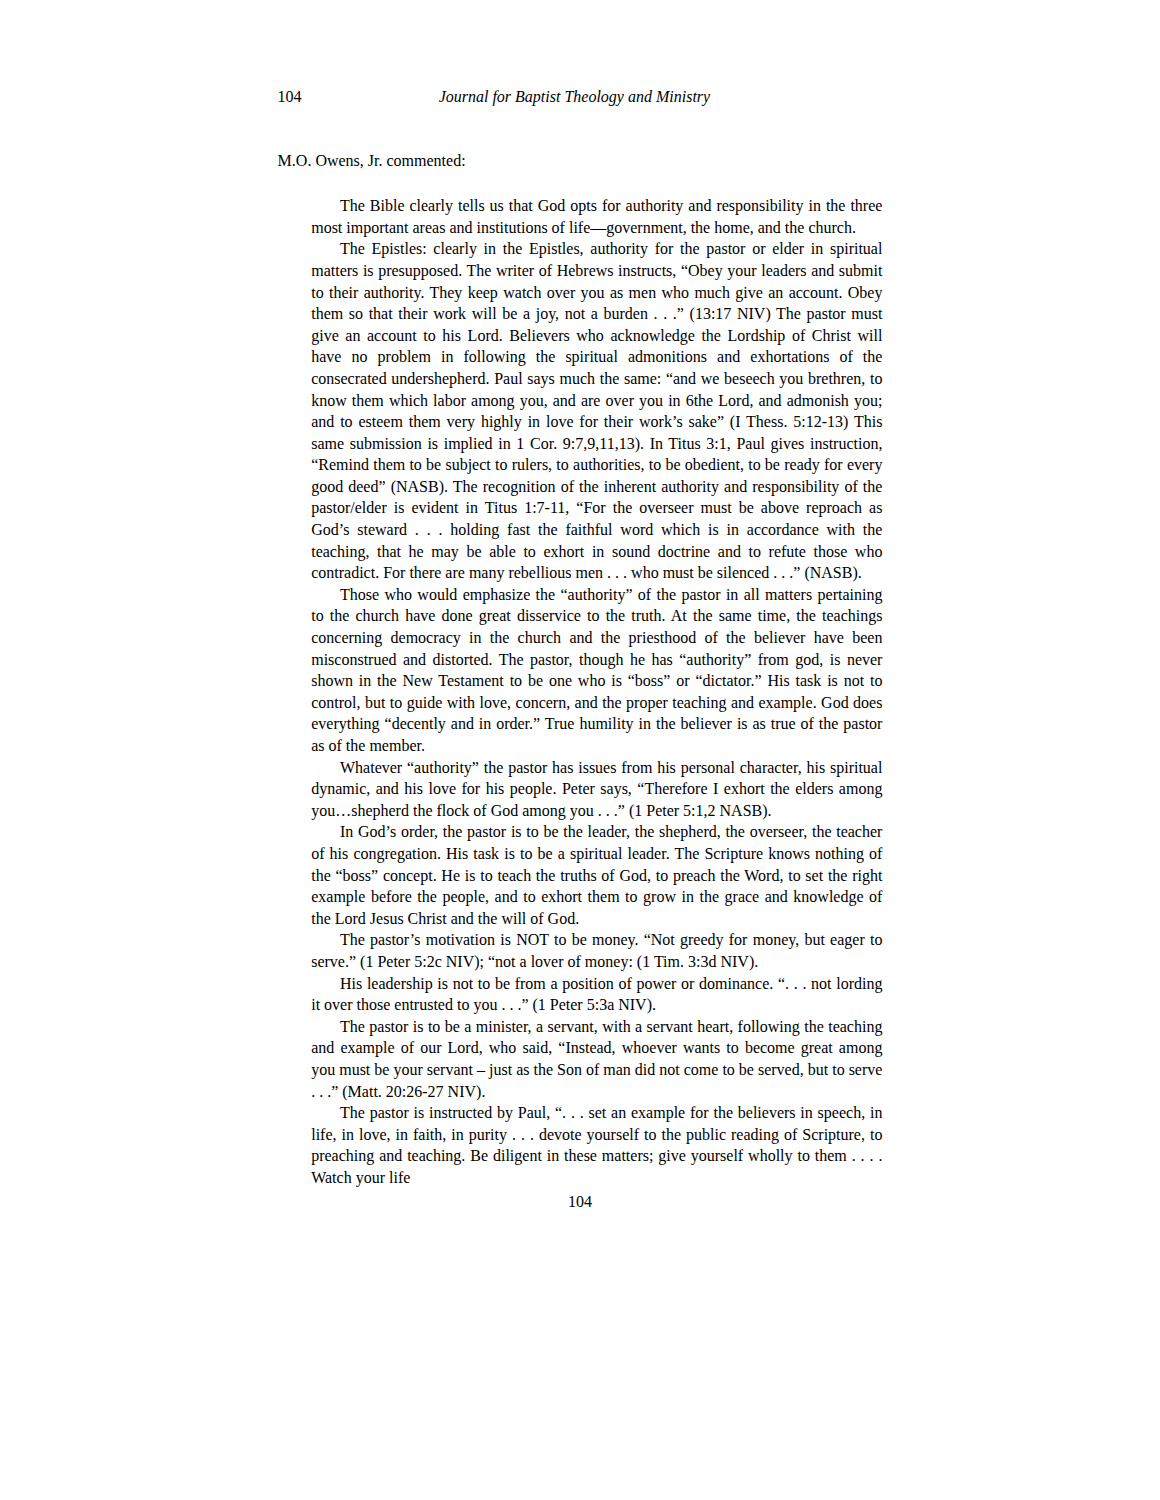104 Journal for Baptist Theology and Ministry
M.O. Owens, Jr. commented:
The Bible clearly tells us that God opts for authority and responsibility in the three most important areas and institutions of life—government, the home, and the church.
The Epistles: clearly in the Epistles, authority for the pastor or elder in spiritual matters is presupposed. The writer of Hebrews instructs, “Obey your leaders and submit to their authority. They keep watch over you as men who much give an account. Obey them so that their work will be a joy, not a burden . . .” (13:17 NIV) The pastor must give an account to his Lord. Believers who acknowledge the Lordship of Christ will have no problem in following the spiritual admonitions and exhortations of the consecrated undershepherd. Paul says much the same: “and we beseech you brethren, to know them which labor among you, and are over you in 6the Lord, and admonish you; and to esteem them very highly in love for their work’s sake” (I Thess. 5:12-13) This same submission is implied in 1 Cor. 9:7,9,11,13). In Titus 3:1, Paul gives instruction, “Remind them to be subject to rulers, to authorities, to be obedient, to be ready for every good deed” (NASB). The recognition of the inherent authority and responsibility of the pastor/elder is evident in Titus 1:7-11, “For the overseer must be above reproach as God’s steward . . . holding fast the faithful word which is in accordance with the teaching, that he may be able to exhort in sound doctrine and to refute those who contradict. For there are many rebellious men . . . who must be silenced . . .” (NASB).
Those who would emphasize the “authority” of the pastor in all matters pertaining to the church have done great disservice to the truth. At the same time, the teachings concerning democracy in the church and the priesthood of the believer have been misconstrued and distorted. The pastor, though he has “authority” from god, is never shown in the New Testament to be one who is “boss” or “dictator.” His task is not to control, but to guide with love, concern, and the proper teaching and example. God does everything “decently and in order.” True humility in the believer is as true of the pastor as of the member.
Whatever “authority” the pastor has issues from his personal character, his spiritual dynamic, and his love for his people. Peter says, “Therefore I exhort the elders among you…shepherd the flock of God among you . . .” (1 Peter 5:1,2 NASB).
In God’s order, the pastor is to be the leader, the shepherd, the overseer, the teacher of his congregation. His task is to be a spiritual leader. The Scripture knows nothing of the “boss” concept. He is to teach the truths of God, to preach the Word, to set the right example before the people, and to exhort them to grow in the grace and knowledge of the Lord Jesus Christ and the will of God.
The pastor’s motivation is NOT to be money. “Not greedy for money, but eager to serve.” (1 Peter 5:2c NIV); “not a lover of money: (1 Tim. 3:3d NIV).
His leadership is not to be from a position of power or dominance. “. . . not lording it over those entrusted to you . . .” (1 Peter 5:3a NIV).
The pastor is to be a minister, a servant, with a servant heart, following the teaching and example of our Lord, who said, “Instead, whoever wants to become great among you must be your servant – just as the Son of man did not come to be served, but to serve . . .” (Matt. 20:26-27 NIV).
The pastor is instructed by Paul, “. . . set an example for the believers in speech, in life, in love, in faith, in purity . . . devote yourself to the public reading of Scripture, to preaching and teaching. Be diligent in these matters; give yourself wholly to them . . . . Watch your life
104